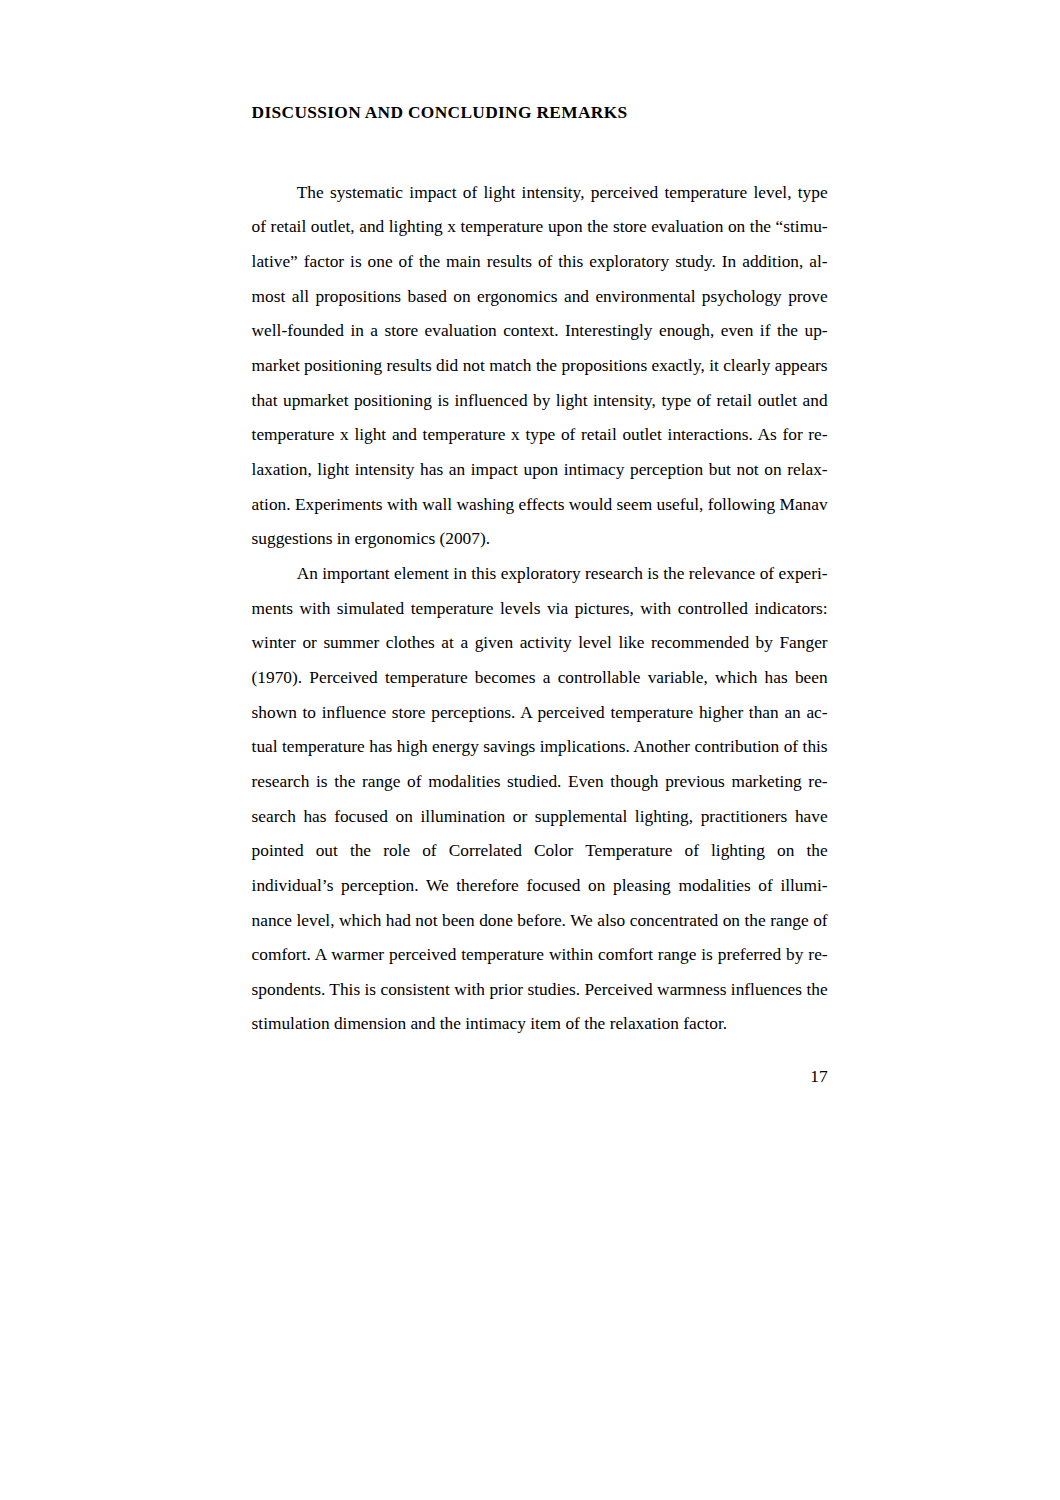Discussion and Concluding Remarks
The systematic impact of light intensity, perceived temperature level, type of retail outlet, and lighting x temperature upon the store evaluation on the “stimulative” factor is one of the main results of this exploratory study. In addition, almost all propositions based on ergonomics and environmental psychology prove well-founded in a store evaluation context. Interestingly enough, even if the upmarket positioning results did not match the propositions exactly, it clearly appears that upmarket positioning is influenced by light intensity, type of retail outlet and temperature x light and temperature x type of retail outlet interactions. As for relaxation, light intensity has an impact upon intimacy perception but not on relaxation. Experiments with wall washing effects would seem useful, following Manav suggestions in ergonomics (2007).
An important element in this exploratory research is the relevance of experiments with simulated temperature levels via pictures, with controlled indicators: winter or summer clothes at a given activity level like recommended by Fanger (1970). Perceived temperature becomes a controllable variable, which has been shown to influence store perceptions. A perceived temperature higher than an actual temperature has high energy savings implications. Another contribution of this research is the range of modalities studied. Even though previous marketing research has focused on illumination or supplemental lighting, practitioners have pointed out the role of Correlated Color Temperature of lighting on the individual’s perception. We therefore focused on pleasing modalities of illuminance level, which had not been done before. We also concentrated on the range of comfort. A warmer perceived temperature within comfort range is preferred by respondents. This is consistent with prior studies. Perceived warmness influences the stimulation dimension and the intimacy item of the relaxation factor.
17